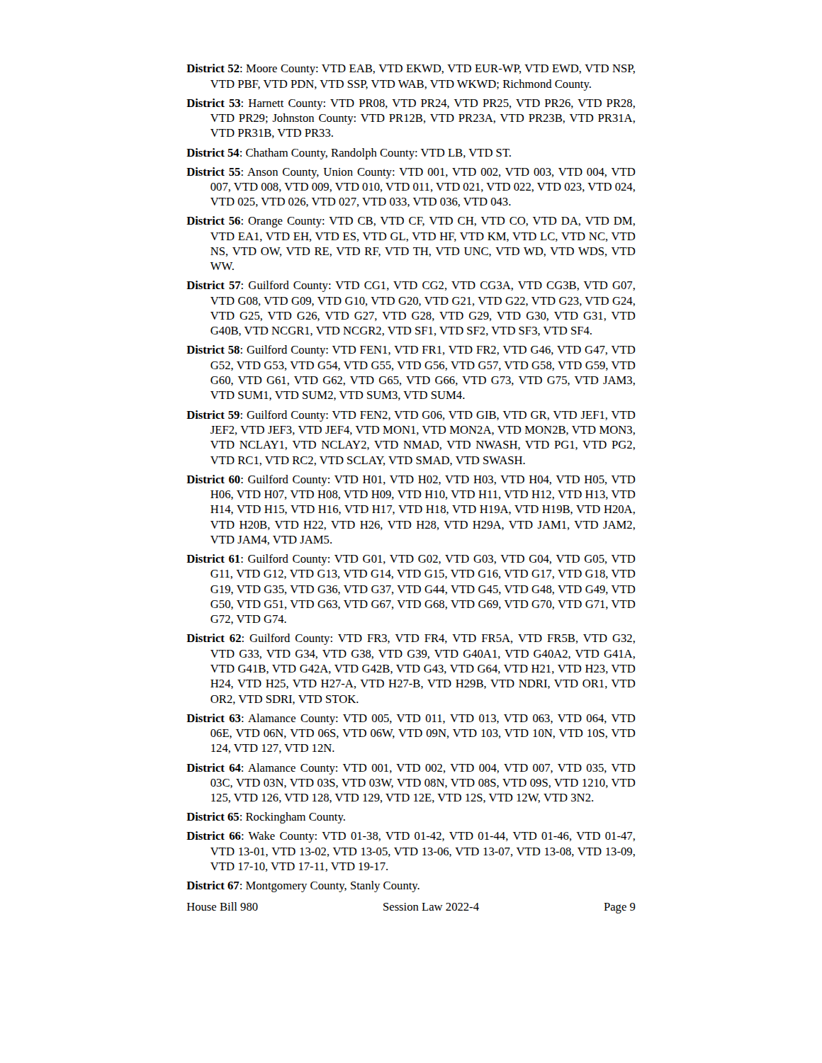District 52: Moore County: VTD EAB, VTD EKWD, VTD EUR-WP, VTD EWD, VTD NSP, VTD PBF, VTD PDN, VTD SSP, VTD WAB, VTD WKWD; Richmond County.
District 53: Harnett County: VTD PR08, VTD PR24, VTD PR25, VTD PR26, VTD PR28, VTD PR29; Johnston County: VTD PR12B, VTD PR23A, VTD PR23B, VTD PR31A, VTD PR31B, VTD PR33.
District 54: Chatham County, Randolph County: VTD LB, VTD ST.
District 55: Anson County, Union County: VTD 001, VTD 002, VTD 003, VTD 004, VTD 007, VTD 008, VTD 009, VTD 010, VTD 011, VTD 021, VTD 022, VTD 023, VTD 024, VTD 025, VTD 026, VTD 027, VTD 033, VTD 036, VTD 043.
District 56: Orange County: VTD CB, VTD CF, VTD CH, VTD CO, VTD DA, VTD DM, VTD EA1, VTD EH, VTD ES, VTD GL, VTD HF, VTD KM, VTD LC, VTD NC, VTD NS, VTD OW, VTD RE, VTD RF, VTD TH, VTD UNC, VTD WD, VTD WDS, VTD WW.
District 57: Guilford County: VTD CG1, VTD CG2, VTD CG3A, VTD CG3B, VTD G07, VTD G08, VTD G09, VTD G10, VTD G20, VTD G21, VTD G22, VTD G23, VTD G24, VTD G25, VTD G26, VTD G27, VTD G28, VTD G29, VTD G30, VTD G31, VTD G40B, VTD NCGR1, VTD NCGR2, VTD SF1, VTD SF2, VTD SF3, VTD SF4.
District 58: Guilford County: VTD FEN1, VTD FR1, VTD FR2, VTD G46, VTD G47, VTD G52, VTD G53, VTD G54, VTD G55, VTD G56, VTD G57, VTD G58, VTD G59, VTD G60, VTD G61, VTD G62, VTD G65, VTD G66, VTD G73, VTD G75, VTD JAM3, VTD SUM1, VTD SUM2, VTD SUM3, VTD SUM4.
District 59: Guilford County: VTD FEN2, VTD G06, VTD GIB, VTD GR, VTD JEF1, VTD JEF2, VTD JEF3, VTD JEF4, VTD MON1, VTD MON2A, VTD MON2B, VTD MON3, VTD NCLAY1, VTD NCLAY2, VTD NMAD, VTD NWASH, VTD PG1, VTD PG2, VTD RC1, VTD RC2, VTD SCLAY, VTD SMAD, VTD SWASH.
District 60: Guilford County: VTD H01, VTD H02, VTD H03, VTD H04, VTD H05, VTD H06, VTD H07, VTD H08, VTD H09, VTD H10, VTD H11, VTD H12, VTD H13, VTD H14, VTD H15, VTD H16, VTD H17, VTD H18, VTD H19A, VTD H19B, VTD H20A, VTD H20B, VTD H22, VTD H26, VTD H28, VTD H29A, VTD JAM1, VTD JAM2, VTD JAM4, VTD JAM5.
District 61: Guilford County: VTD G01, VTD G02, VTD G03, VTD G04, VTD G05, VTD G11, VTD G12, VTD G13, VTD G14, VTD G15, VTD G16, VTD G17, VTD G18, VTD G19, VTD G35, VTD G36, VTD G37, VTD G44, VTD G45, VTD G48, VTD G49, VTD G50, VTD G51, VTD G63, VTD G67, VTD G68, VTD G69, VTD G70, VTD G71, VTD G72, VTD G74.
District 62: Guilford County: VTD FR3, VTD FR4, VTD FR5A, VTD FR5B, VTD G32, VTD G33, VTD G34, VTD G38, VTD G39, VTD G40A1, VTD G40A2, VTD G41A, VTD G41B, VTD G42A, VTD G42B, VTD G43, VTD G64, VTD H21, VTD H23, VTD H24, VTD H25, VTD H27-A, VTD H27-B, VTD H29B, VTD NDRI, VTD OR1, VTD OR2, VTD SDRI, VTD STOK.
District 63: Alamance County: VTD 005, VTD 011, VTD 013, VTD 063, VTD 064, VTD 06E, VTD 06N, VTD 06S, VTD 06W, VTD 09N, VTD 103, VTD 10N, VTD 10S, VTD 124, VTD 127, VTD 12N.
District 64: Alamance County: VTD 001, VTD 002, VTD 004, VTD 007, VTD 035, VTD 03C, VTD 03N, VTD 03S, VTD 03W, VTD 08N, VTD 08S, VTD 09S, VTD 1210, VTD 125, VTD 126, VTD 128, VTD 129, VTD 12E, VTD 12S, VTD 12W, VTD 3N2.
District 65: Rockingham County.
District 66: Wake County: VTD 01-38, VTD 01-42, VTD 01-44, VTD 01-46, VTD 01-47, VTD 13-01, VTD 13-02, VTD 13-05, VTD 13-06, VTD 13-07, VTD 13-08, VTD 13-09, VTD 17-10, VTD 17-11, VTD 19-17.
District 67: Montgomery County, Stanly County.
House Bill 980 Session Law 2022-4 Page 9